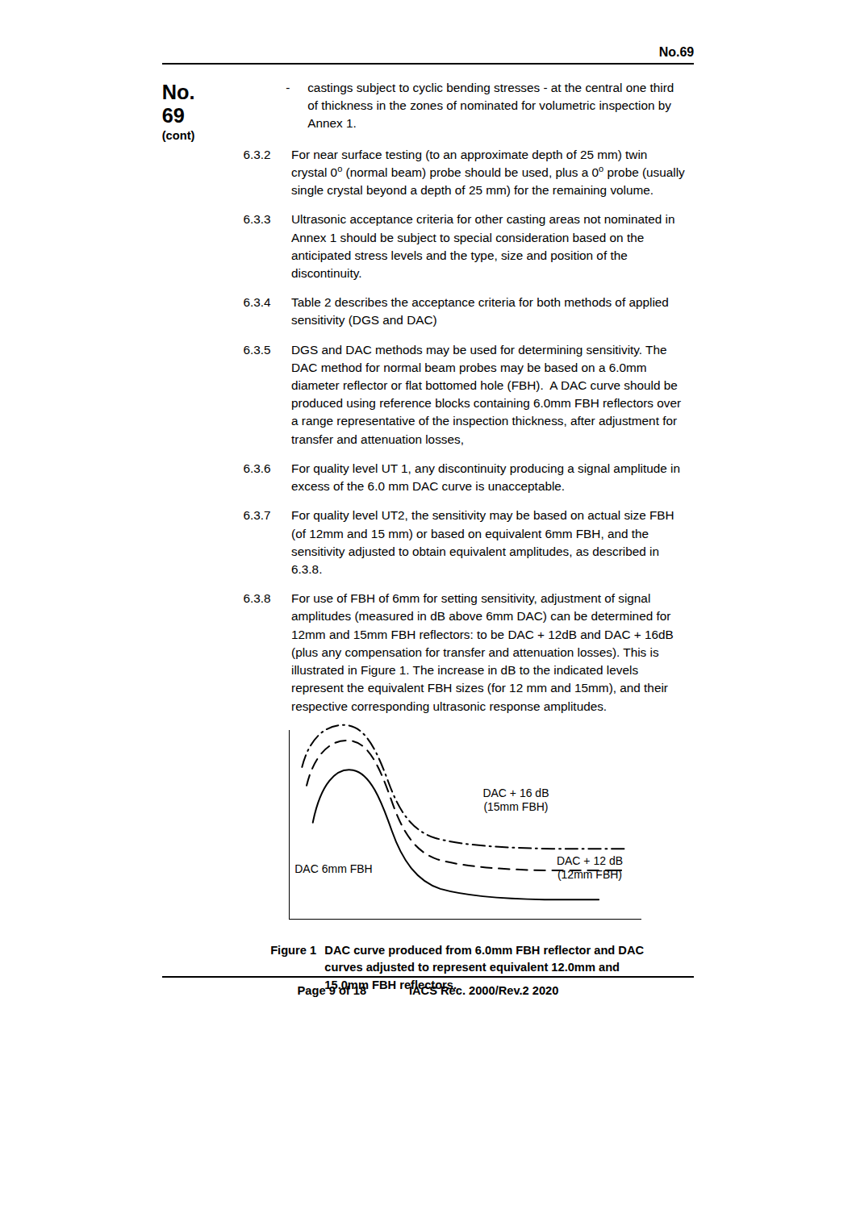No.69
No. 69 (cont)
-
castings subject to cyclic bending stresses - at the central one third of thickness in the zones of nominated for volumetric inspection by Annex 1.
6.3.2
For near surface testing (to an approximate depth of 25 mm) twin crystal 0o (normal beam) probe should be used, plus a 0o probe (usually single crystal beyond a depth of 25 mm) for the remaining volume.
6.3.3
Ultrasonic acceptance criteria for other casting areas not nominated in Annex 1 should be subject to special consideration based on the anticipated stress levels and the type, size and position of the discontinuity.
6.3.4
Table 2 describes the acceptance criteria for both methods of applied sensitivity (DGS and DAC)
6.3.5
DGS and DAC methods may be used for determining sensitivity. The DAC method for normal beam probes may be based on a 6.0mm diameter reflector or flat bottomed hole (FBH). A DAC curve should be produced using reference blocks containing 6.0mm FBH reflectors over a range representative of the inspection thickness, after adjustment for transfer and attenuation losses,
6.3.6
For quality level UT 1, any discontinuity producing a signal amplitude in excess of the 6.0 mm DAC curve is unacceptable.
6.3.7
For quality level UT2, the sensitivity may be based on actual size FBH (of 12mm and 15 mm) or based on equivalent 6mm FBH, and the sensitivity adjusted to obtain equivalent amplitudes, as described in 6.3.8.
6.3.8
For use of FBH of 6mm for setting sensitivity, adjustment of signal amplitudes (measured in dB above 6mm DAC) can be determined for 12mm and 15mm FBH reflectors: to be DAC + 12dB and DAC + 16dB (plus any compensation for transfer and attenuation losses). This is illustrated in Figure 1. The increase in dB to the indicated levels represent the equivalent FBH sizes (for 12 mm and 15mm), and their respective corresponding ultrasonic response amplitudes.
DAC + 16 dB
(15mm FBH)
DAC + 12 dB
(12mm FBH)
DAC 6mm FBH
Figure 1
DAC curve produced from 6.0mm FBH reflector and DAC curves adjusted to represent equivalent 12.0mm and 15.0mm FBH reflectors.
Page 9 of 18 IACS Rec. 2000/Rev.2 2020